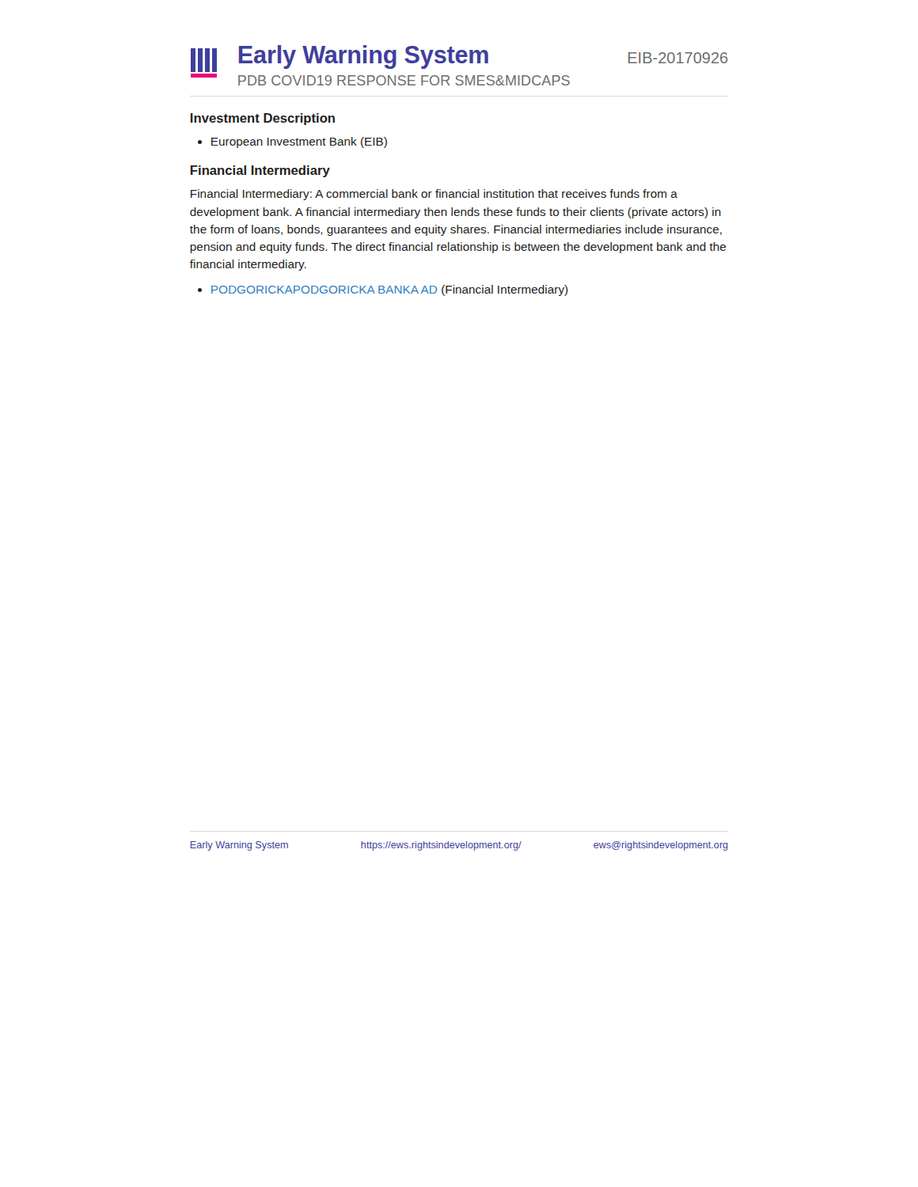Early Warning System
PDB COVID19 RESPONSE FOR SMES&MIDCAPS
EIB-20170926
Investment Description
European Investment Bank (EIB)
Financial Intermediary
Financial Intermediary: A commercial bank or financial institution that receives funds from a development bank. A financial intermediary then lends these funds to their clients (private actors) in the form of loans, bonds, guarantees and equity shares. Financial intermediaries include insurance, pension and equity funds. The direct financial relationship is between the development bank and the financial intermediary.
PODGORICKAPODGORICKA BANKA AD (Financial Intermediary)
Early Warning System
https://ews.rightsindevelopment.org/
ews@rightsindevelopment.org